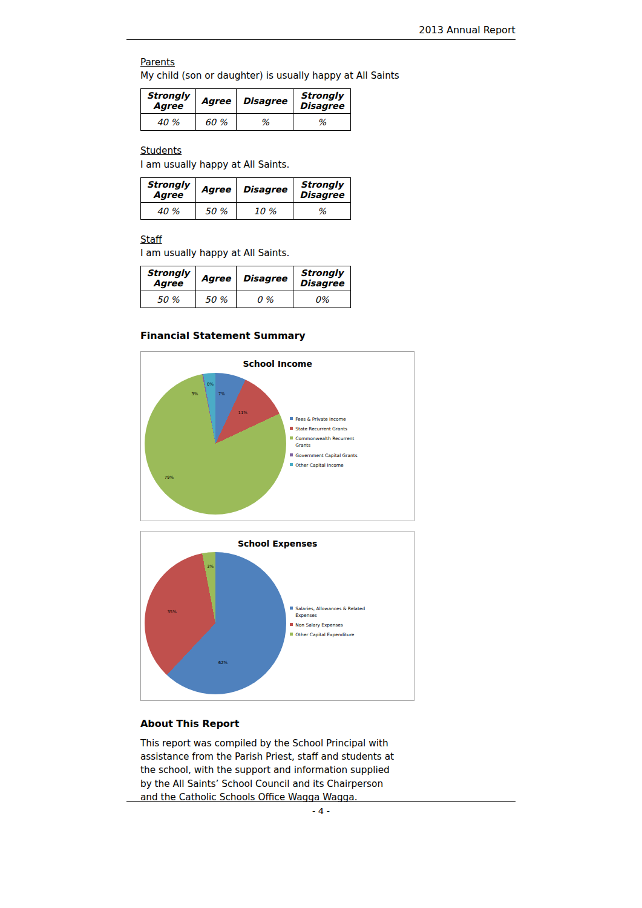2013 Annual Report
Parents
My child (son or daughter) is usually happy at All Saints
| Strongly Agree | Agree | Disagree | Strongly Disagree |
| --- | --- | --- | --- |
| 40 % | 60 % | % | % |
Students
I am usually happy at All Saints.
| Strongly Agree | Agree | Disagree | Strongly Disagree |
| --- | --- | --- | --- |
| 40 % | 50 % | 10 % | % |
Staff
I am usually happy at All Saints.
| Strongly Agree | Agree | Disagree | Strongly Disagree |
| --- | --- | --- | --- |
| 50 % | 50 % | 0 % | 0% |
Financial Statement Summary
School Income
0% 3% 7% 11% 79%
Fees & Private Income
State Recurrent Grants
Commonwealth Recurrent
Grants
Government Capital Grants
Other Capital Income
School Expenses
3% 35% 62%
Salaries, Allowances & Related
Expenses
Non Salary Expenses
Other Capital Expenditure
About This Report
This report was compiled by the School Principal with assistance from the Parish Priest, staff and students at the school, with the support and information supplied by the All Saints’ School Council and its Chairperson and the Catholic Schools Office Wagga Wagga.
- 4 -